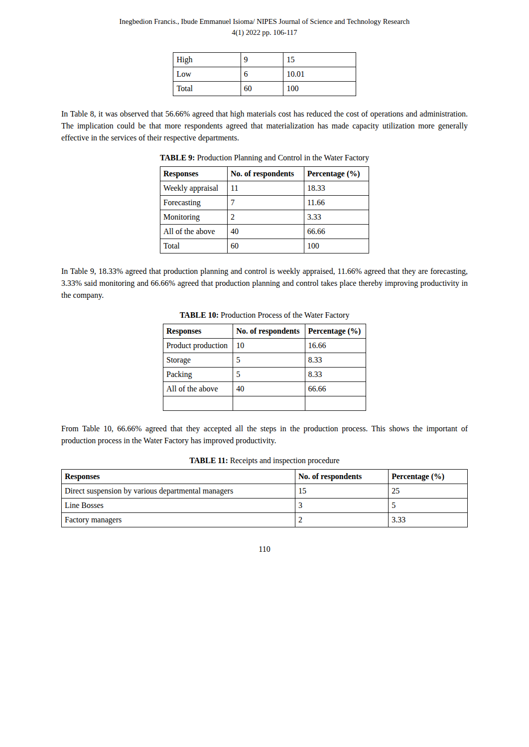Inegbedion Francis., Ibude Emmanuel Isioma/ NIPES Journal of Science and Technology Research
4(1) 2022 pp. 106-117
| High | 9 | 15 |
| Low | 6 | 10.01 |
| Total | 60 | 100 |
In Table 8, it was observed that 56.66% agreed that high materials cost has reduced the cost of operations and administration. The implication could be that more respondents agreed that materialization has made capacity utilization more generally effective in the services of their respective departments.
TABLE 9: Production Planning and Control in the Water Factory
| Responses | No. of respondents | Percentage (%) |
| --- | --- | --- |
| Weekly appraisal | 11 | 18.33 |
| Forecasting | 7 | 11.66 |
| Monitoring | 2 | 3.33 |
| All of the above | 40 | 66.66 |
| Total | 60 | 100 |
In Table 9, 18.33% agreed that production planning and control is weekly appraised, 11.66% agreed that they are forecasting, 3.33% said monitoring and 66.66% agreed that production planning and control takes place thereby improving productivity in the company.
TABLE 10: Production Process of the Water Factory
| Responses | No. of respondents | Percentage (%) |
| --- | --- | --- |
| Product production | 10 | 16.66 |
| Storage | 5 | 8.33 |
| Packing | 5 | 8.33 |
| All of the above | 40 | 66.66 |
From Table 10, 66.66% agreed that they accepted all the steps in the production process. This shows the important of production process in the Water Factory has improved productivity.
TABLE 11: Receipts and inspection procedure
| Responses | No. of respondents | Percentage (%) |
| --- | --- | --- |
| Direct suspension by various departmental managers | 15 | 25 |
| Line Bosses | 3 | 5 |
| Factory managers | 2 | 3.33 |
110